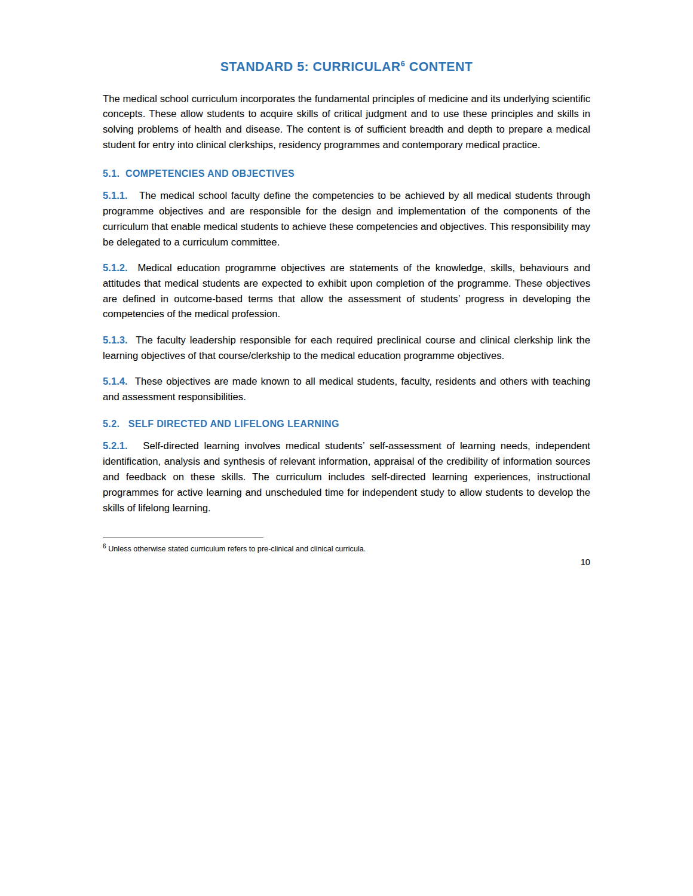STANDARD 5: CURRICULAR6 CONTENT
The medical school curriculum incorporates the fundamental principles of medicine and its underlying scientific concepts. These allow students to acquire skills of critical judgment and to use these principles and skills in solving problems of health and disease. The content is of sufficient breadth and depth to prepare a medical student for entry into clinical clerkships, residency programmes and contemporary medical practice.
5.1. COMPETENCIES AND OBJECTIVES
5.1.1. The medical school faculty define the competencies to be achieved by all medical students through programme objectives and are responsible for the design and implementation of the components of the curriculum that enable medical students to achieve these competencies and objectives. This responsibility may be delegated to a curriculum committee.
5.1.2. Medical education programme objectives are statements of the knowledge, skills, behaviours and attitudes that medical students are expected to exhibit upon completion of the programme. These objectives are defined in outcome-based terms that allow the assessment of students’ progress in developing the competencies of the medical profession.
5.1.3. The faculty leadership responsible for each required preclinical course and clinical clerkship link the learning objectives of that course/clerkship to the medical education programme objectives.
5.1.4. These objectives are made known to all medical students, faculty, residents and others with teaching and assessment responsibilities.
5.2. SELF DIRECTED AND LIFELONG LEARNING
5.2.1. Self-directed learning involves medical students’ self-assessment of learning needs, independent identification, analysis and synthesis of relevant information, appraisal of the credibility of information sources and feedback on these skills. The curriculum includes self-directed learning experiences, instructional programmes for active learning and unscheduled time for independent study to allow students to develop the skills of lifelong learning.
6 Unless otherwise stated curriculum refers to pre-clinical and clinical curricula.
10